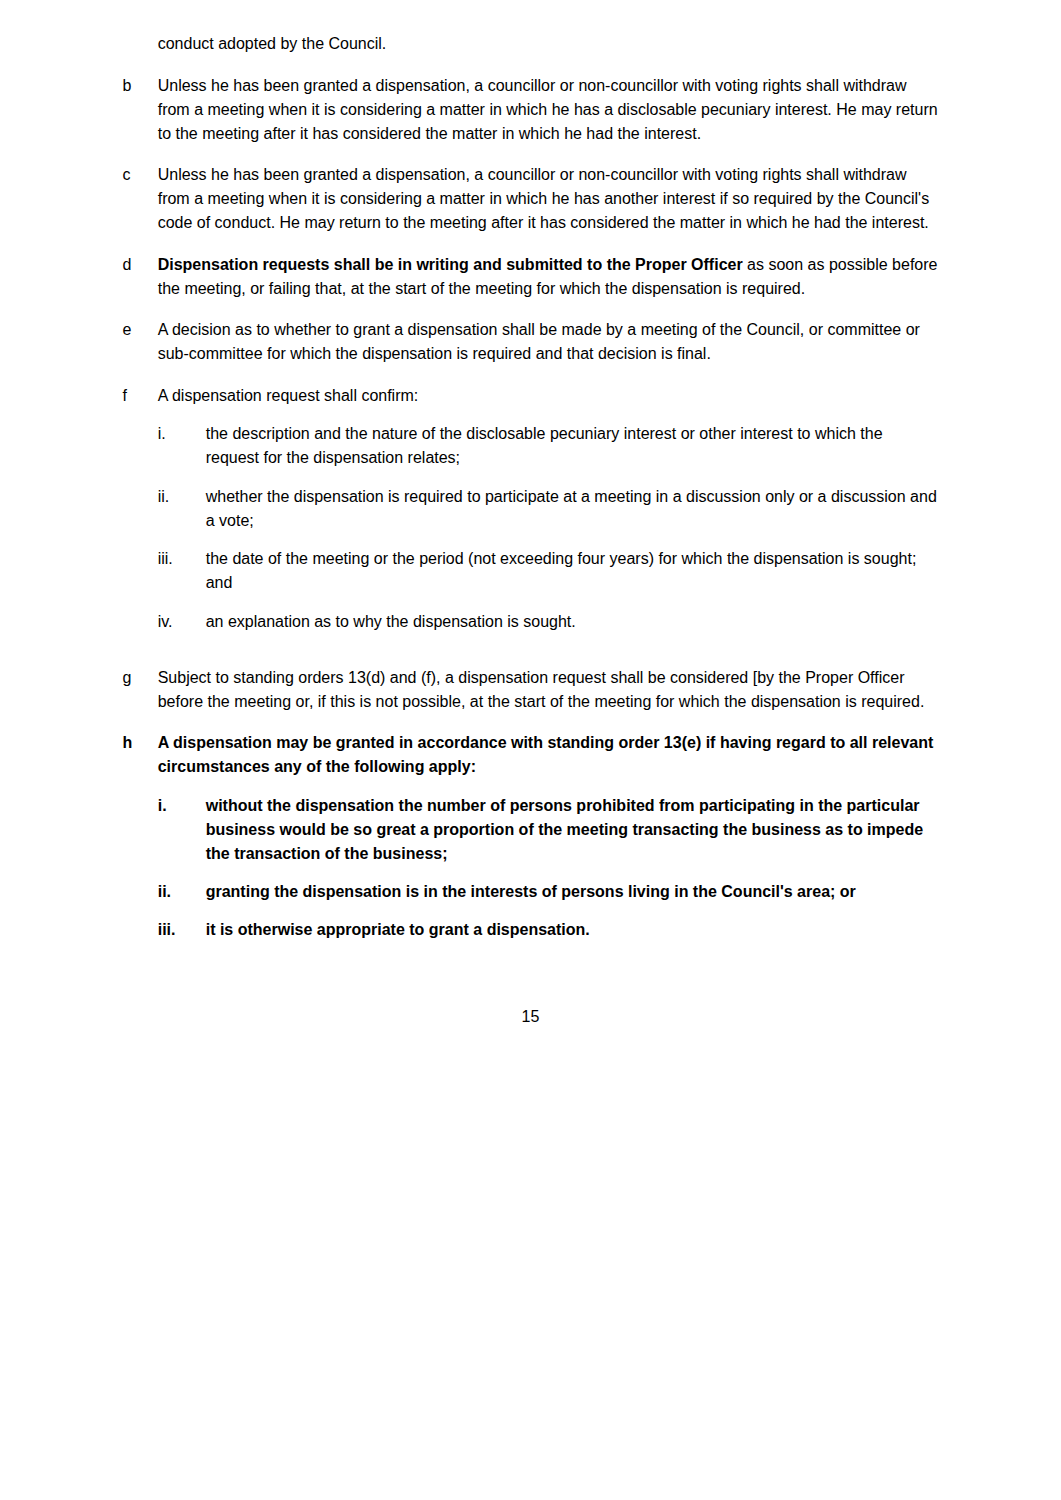conduct adopted by the Council.
b
Unless he has been granted a dispensation, a councillor or non-councillor with voting rights shall withdraw from a meeting when it is considering a matter in which he has a disclosable pecuniary interest. He may return to the meeting after it has considered the matter in which he had the interest.
c
Unless he has been granted a dispensation, a councillor or non-councillor with voting rights shall withdraw from a meeting when it is considering a matter in which he has another interest if so required by the Council's code of conduct. He may return to the meeting after it has considered the matter in which he had the interest.
d
Dispensation requests shall be in writing and submitted to the Proper Officer as soon as possible before the meeting, or failing that, at the start of the meeting for which the dispensation is required.
e
A decision as to whether to grant a dispensation shall be made by a meeting of the Council, or committee or sub-committee for which the dispensation is required and that decision is final.
f
A dispensation request shall confirm:
i.
the description and the nature of the disclosable pecuniary interest or other interest to which the request for the dispensation relates;
ii.
whether the dispensation is required to participate at a meeting in a discussion only or a discussion and a vote;
iii.
the date of the meeting or the period (not exceeding four years) for which the dispensation is sought; and
iv.
an explanation as to why the dispensation is sought.
g
Subject to standing orders 13(d) and (f), a dispensation request shall be considered [by the Proper Officer before the meeting or, if this is not possible, at the start of the meeting for which the dispensation is required.
h
A dispensation may be granted in accordance with standing order 13(e) if having regard to all relevant circumstances any of the following apply:
i.
without the dispensation the number of persons prohibited from participating in the particular business would be so great a proportion of the meeting transacting the business as to impede the transaction of the business;
ii.
granting the dispensation is in the interests of persons living in the Council's area; or
iii.
it is otherwise appropriate to grant a dispensation.
15